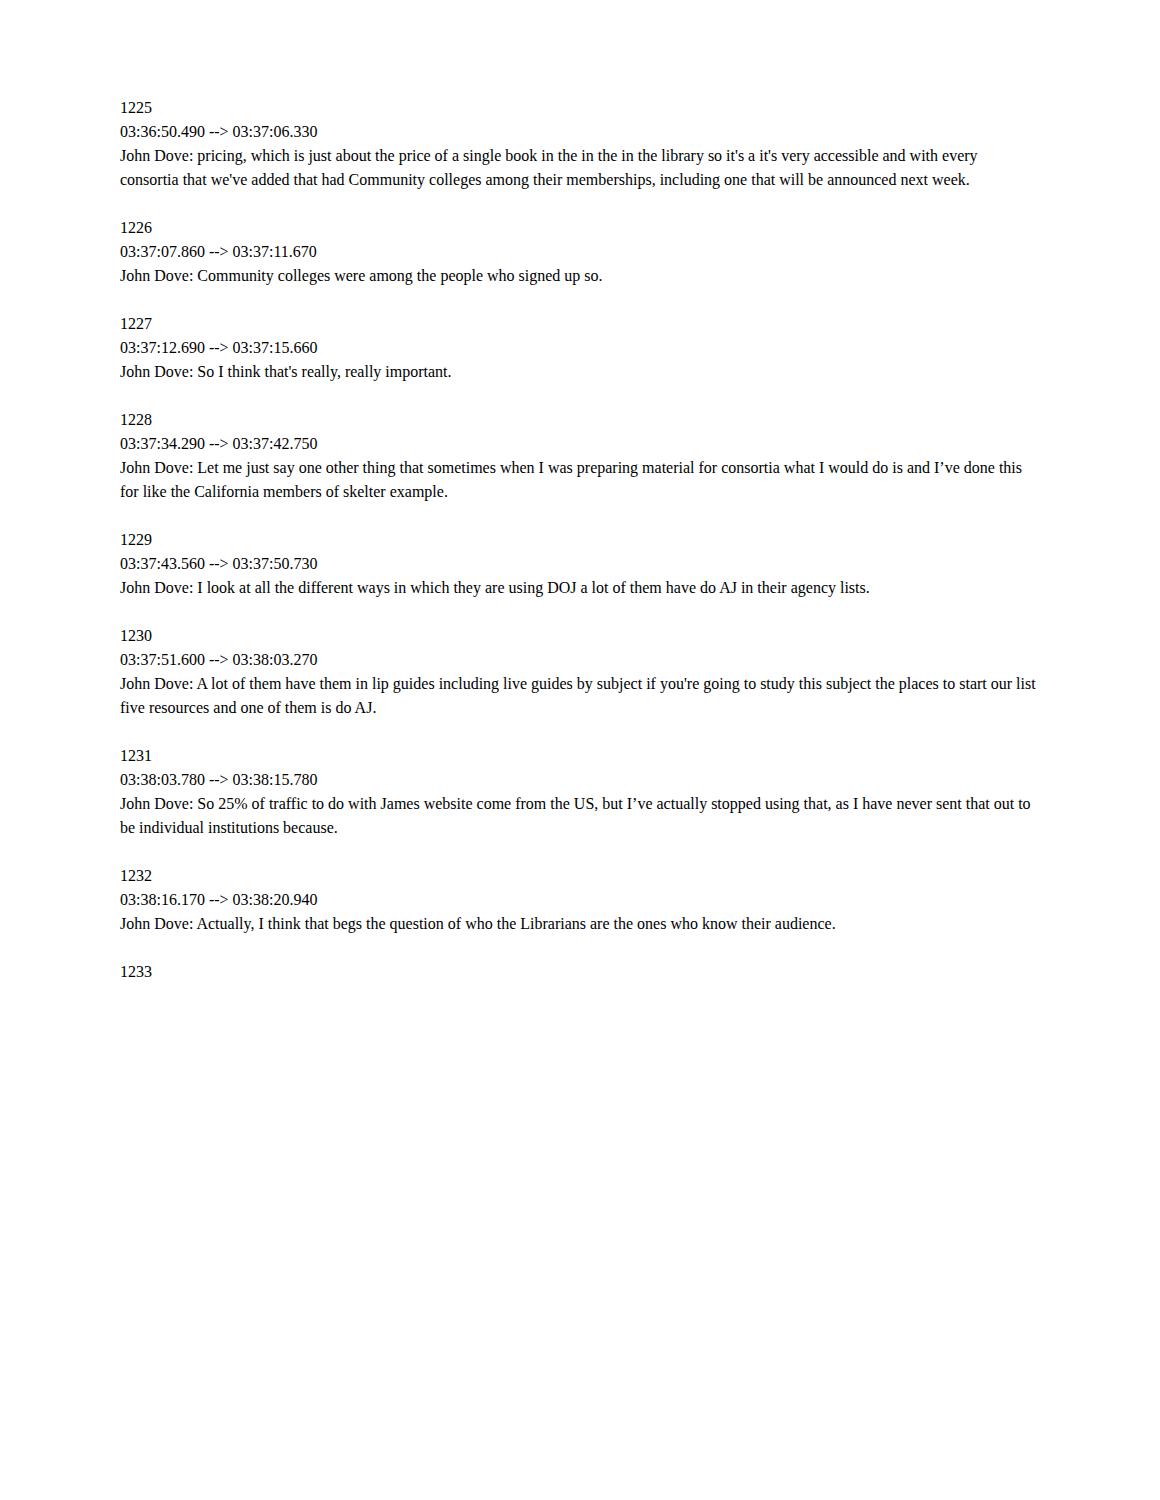1225
03:36:50.490 --> 03:37:06.330
John Dove: pricing, which is just about the price of a single book in the in the in the library so it's a it's very accessible and with every consortia that we've added that had Community colleges among their memberships, including one that will be announced next week.
1226
03:37:07.860 --> 03:37:11.670
John Dove: Community colleges were among the people who signed up so.
1227
03:37:12.690 --> 03:37:15.660
John Dove: So I think that's really, really important.
1228
03:37:34.290 --> 03:37:42.750
John Dove: Let me just say one other thing that sometimes when I was preparing material for consortia what I would do is and I’ve done this for like the California members of skelter example.
1229
03:37:43.560 --> 03:37:50.730
John Dove: I look at all the different ways in which they are using DOJ a lot of them have do AJ in their agency lists.
1230
03:37:51.600 --> 03:38:03.270
John Dove: A lot of them have them in lip guides including live guides by subject if you're going to study this subject the places to start our list five resources and one of them is do AJ.
1231
03:38:03.780 --> 03:38:15.780
John Dove: So 25% of traffic to do with James website come from the US, but I’ve actually stopped using that, as I have never sent that out to be individual institutions because.
1232
03:38:16.170 --> 03:38:20.940
John Dove: Actually, I think that begs the question of who the Librarians are the ones who know their audience.
1233